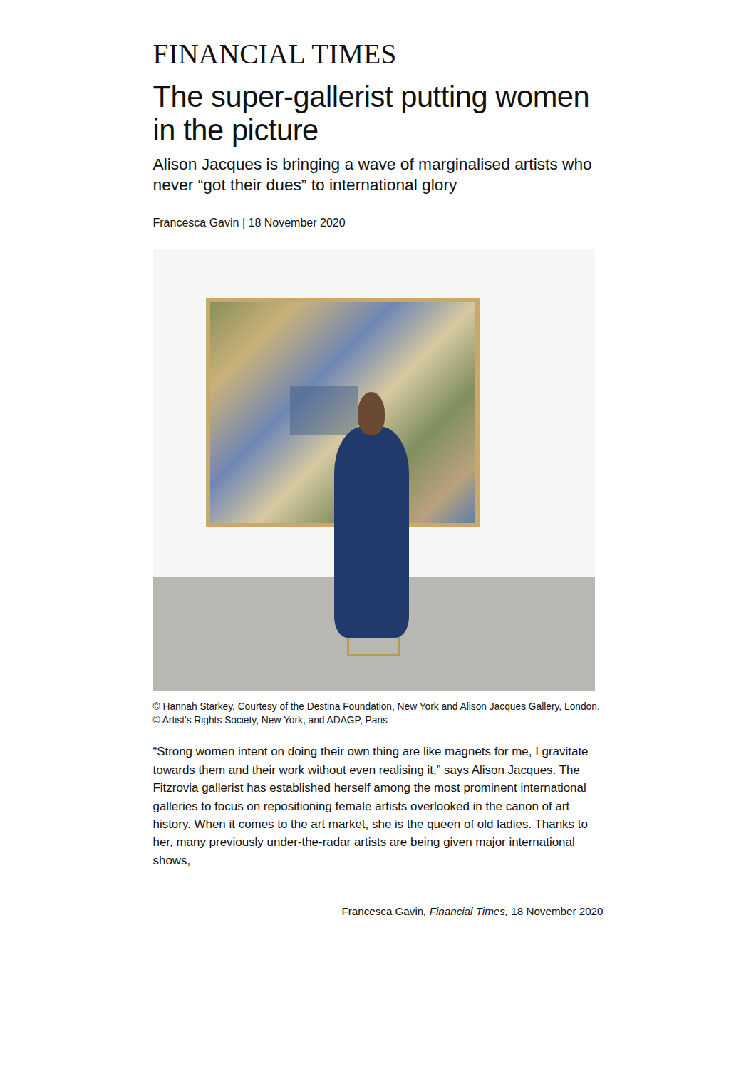FINANCIAL TIMES
The super-gallerist putting women in the picture
Alison Jacques is bringing a wave of marginalised artists who never “got their dues” to international glory
Francesca Gavin | 18 November 2020
© Hannah Starkey. Courtesy of the Destina Foundation, New York and Alison Jacques Gallery, London. © Artist's Rights Society, New York, and ADAGP, Paris
“Strong women intent on doing their own thing are like magnets for me, I gravitate towards them and their work without even realising it,” says Alison Jacques. The Fitzrovia gallerist has established herself among the most prominent international galleries to focus on repositioning female artists overlooked in the canon of art history. When it comes to the art market, she is the queen of old ladies. Thanks to her, many previously under-the-radar artists are being given major international shows,
Francesca Gavin, Financial Times, 18 November 2020